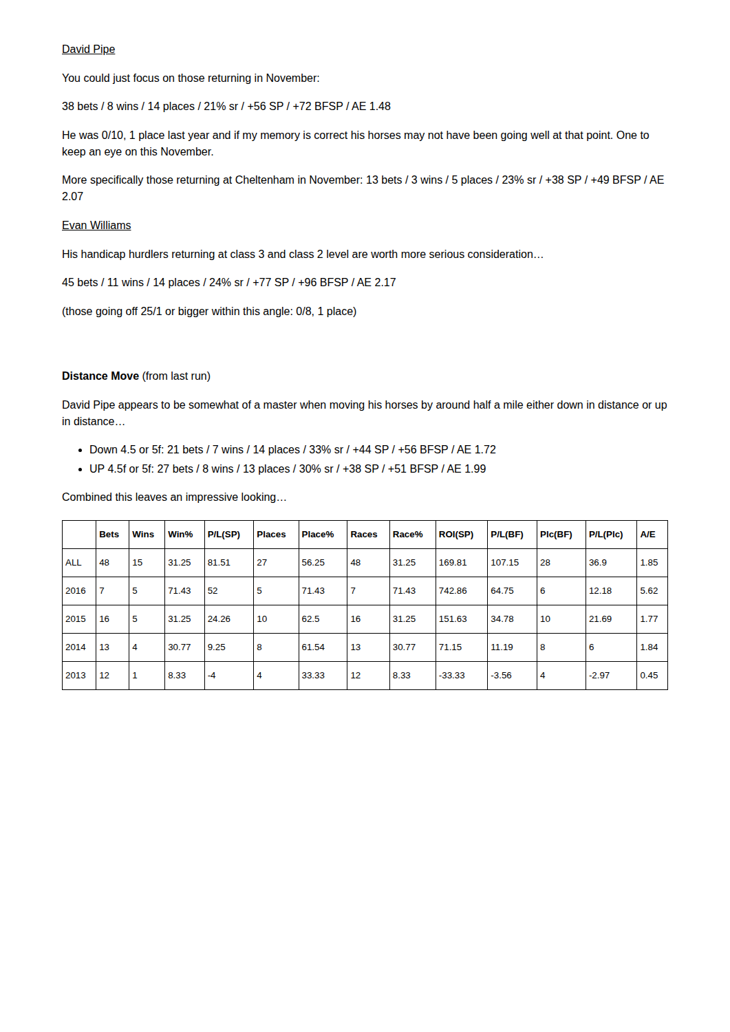David Pipe
You could just focus on those returning in November:
38 bets / 8 wins / 14 places / 21% sr / +56 SP / +72 BFSP / AE 1.48
He was 0/10, 1 place last year and if my memory is correct his horses may not have been going well at that point. One to keep an eye on this November.
More specifically those returning at Cheltenham in November: 13 bets / 3 wins / 5 places / 23% sr / +38 SP / +49 BFSP / AE 2.07
Evan Williams
His handicap hurdlers returning at class 3 and class 2 level are worth more serious consideration…
45 bets / 11 wins / 14 places / 24% sr / +77 SP / +96 BFSP / AE 2.17
(those going off 25/1 or bigger within this angle: 0/8, 1 place)
Distance Move (from last run)
David Pipe appears to be somewhat of a master when moving his horses by around half a mile either down in distance or up in distance…
Down 4.5 or 5f: 21 bets / 7 wins / 14 places / 33% sr / +44 SP / +56 BFSP / AE 1.72
UP 4.5f or 5f: 27 bets / 8 wins / 13 places / 30% sr / +38 SP / +51 BFSP / AE 1.99
Combined this leaves an impressive looking…
| | Bets | Wins | Win% | P/L(SP) | Places | Place% | Races | Race% | ROI(SP) | P/L(BF) | Plc(BF) | P/L(Plc) | A/E |
| --- | --- | --- | --- | --- | --- | --- | --- | --- | --- | --- | --- | --- | --- |
| ALL | 48 | 15 | 31.25 | 81.51 | 27 | 56.25 | 48 | 31.25 | 169.81 | 107.15 | 28 | 36.9 | 1.85 |
| 2016 | 7 | 5 | 71.43 | 52 | 5 | 71.43 | 7 | 71.43 | 742.86 | 64.75 | 6 | 12.18 | 5.62 |
| 2015 | 16 | 5 | 31.25 | 24.26 | 10 | 62.5 | 16 | 31.25 | 151.63 | 34.78 | 10 | 21.69 | 1.77 |
| 2014 | 13 | 4 | 30.77 | 9.25 | 8 | 61.54 | 13 | 30.77 | 71.15 | 11.19 | 8 | 6 | 1.84 |
| 2013 | 12 | 1 | 8.33 | -4 | 4 | 33.33 | 12 | 8.33 | -33.33 | -3.56 | 4 | -2.97 | 0.45 |